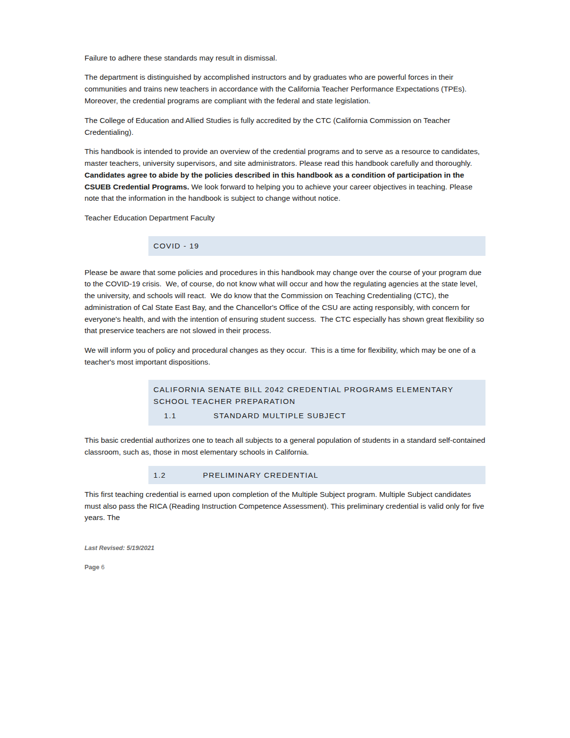Failure to adhere these standards may result in dismissal.
The department is distinguished by accomplished instructors and by graduates who are powerful forces in their communities and trains new teachers in accordance with the California Teacher Performance Expectations (TPEs). Moreover, the credential programs are compliant with the federal and state legislation.
The College of Education and Allied Studies is fully accredited by the CTC (California Commission on Teacher Credentialing).
This handbook is intended to provide an overview of the credential programs and to serve as a resource to candidates, master teachers, university supervisors, and site administrators. Please read this handbook carefully and thoroughly. Candidates agree to abide by the policies described in this handbook as a condition of participation in the CSUEB Credential Programs. We look forward to helping you to achieve your career objectives in teaching. Please note that the information in the handbook is subject to change without notice.
Teacher Education Department Faculty
COVID - 19
Please be aware that some policies and procedures in this handbook may change over the course of your program due to the COVID-19 crisis. We, of course, do not know what will occur and how the regulating agencies at the state level, the university, and schools will react. We do know that the Commission on Teaching Credentialing (CTC), the administration of Cal State East Bay, and the Chancellor's Office of the CSU are acting responsibly, with concern for everyone's health, and with the intention of ensuring student success. The CTC especially has shown great flexibility so that preservice teachers are not slowed in their process.
We will inform you of policy and procedural changes as they occur. This is a time for flexibility, which may be one of a teacher's most important dispositions.
CALIFORNIA SENATE BILL 2042 CREDENTIAL PROGRAMS ELEMENTARY SCHOOL TEACHER PREPARATION
1.1 STANDARD MULTIPLE SUBJECT
This basic credential authorizes one to teach all subjects to a general population of students in a standard self-contained classroom, such as, those in most elementary schools in California.
1.2 PRELIMINARY CREDENTIAL
This first teaching credential is earned upon completion of the Multiple Subject program. Multiple Subject candidates must also pass the RICA (Reading Instruction Competence Assessment). This preliminary credential is valid only for five years. The
Last Revised: 5/19/2021
Page 6